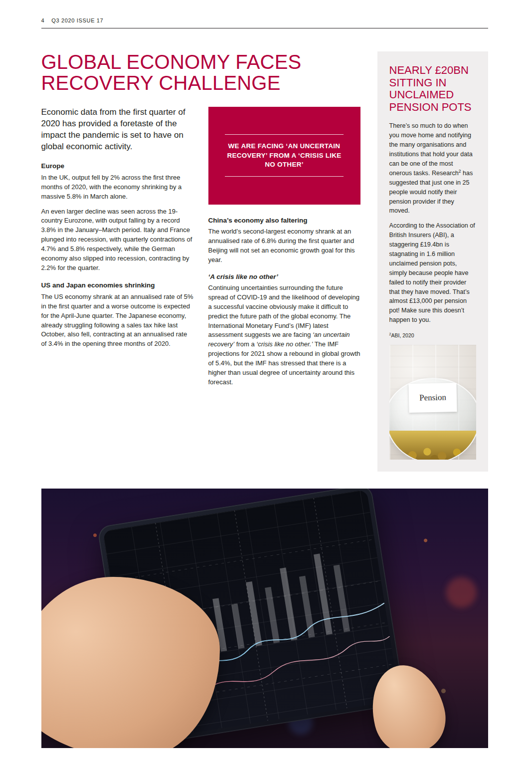4 Q3 2020 ISSUE 17
Global economy faces
recovery challenge
Economic data from the first quarter of 2020 has provided a foretaste of the impact the pandemic is set to have on global economic activity.
Europe
In the UK, output fell by 2% across the first three months of 2020, with the economy shrinking by a massive 5.8% in March alone.
An even larger decline was seen across the 19-country Eurozone, with output falling by a record 3.8% in the January–March period. Italy and France plunged into recession, with quarterly contractions of 4.7% and 5.8% respectively, while the German economy also slipped into recession, contracting by 2.2% for the quarter.
US and Japan economies shrinking
The US economy shrank at an annualised rate of 5% in the first quarter and a worse outcome is expected for the April-June quarter. The Japanese economy, already struggling following a sales tax hike last October, also fell, contracting at an annualised rate of 3.4% in the opening three months of 2020.
We are facing ‘an uncertain recovery’ from a ‘crisis like no other’
China’s economy also faltering
The world’s second-largest economy shrank at an annualised rate of 6.8% during the first quarter and Beijing will not set an economic growth goal for this year.
‘A crisis like no other’
Continuing uncertainties surrounding the future spread of COVID-19 and the likelihood of developing a successful vaccine obviously make it difficult to predict the future path of the global economy. The International Monetary Fund’s (IMF) latest assessment suggests we are facing ‘an uncertain recovery’ from a ‘crisis like no other.’ The IMF projections for 2021 show a rebound in global growth of 5.4%, but the IMF has stressed that there is a higher than usual degree of uncertainty around this forecast.
Nearly £20bn sitting in unclaimed pension pots
There’s so much to do when you move home and notifying the many organisations and institutions that hold your data can be one of the most onerous tasks. Research2 has suggested that just one in 25 people would notify their pension provider if they moved.
According to the Association of British Insurers (ABI), a staggering £19.4bn is stagnating in 1.6 million unclaimed pension pots, simply because people have failed to notify their provider that they have moved. That’s almost £13,000 per pension pot! Make sure this doesn’t happen to you.
2ABI, 2020
Pension